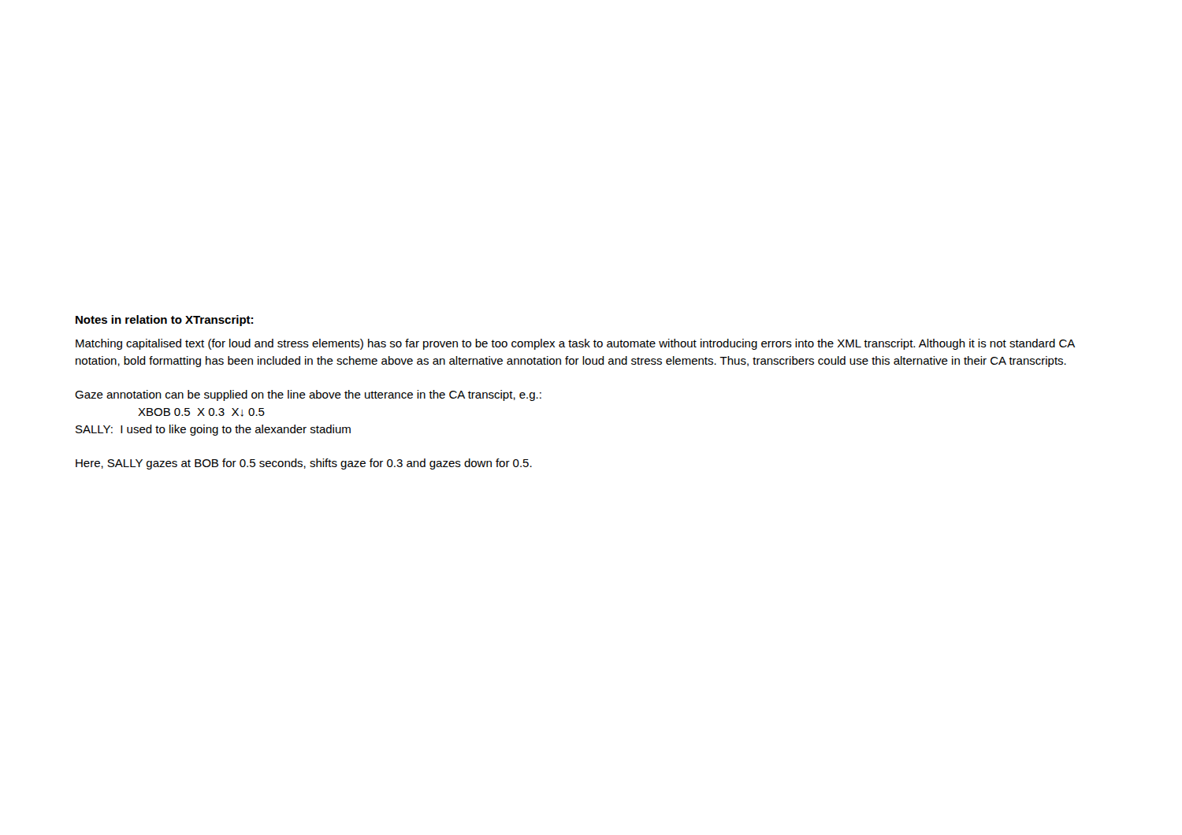Notes in relation to XTranscript:
Matching capitalised text (for loud and stress elements) has so far proven to be too complex a task to automate without introducing errors into the XML transcript. Although it is not standard CA notation, bold formatting has been included in the scheme above as an alternative annotation for loud and stress elements. Thus, transcribers could use this alternative in their CA transcripts.
Gaze annotation can be supplied on the line above the utterance in the CA transcipt, e.g.:
XBOB 0.5 X 0.3 X↓ 0.5
SALLY: I used to like going to the alexander stadium
Here, SALLY gazes at BOB for 0.5 seconds, shifts gaze for 0.3 and gazes down for 0.5.